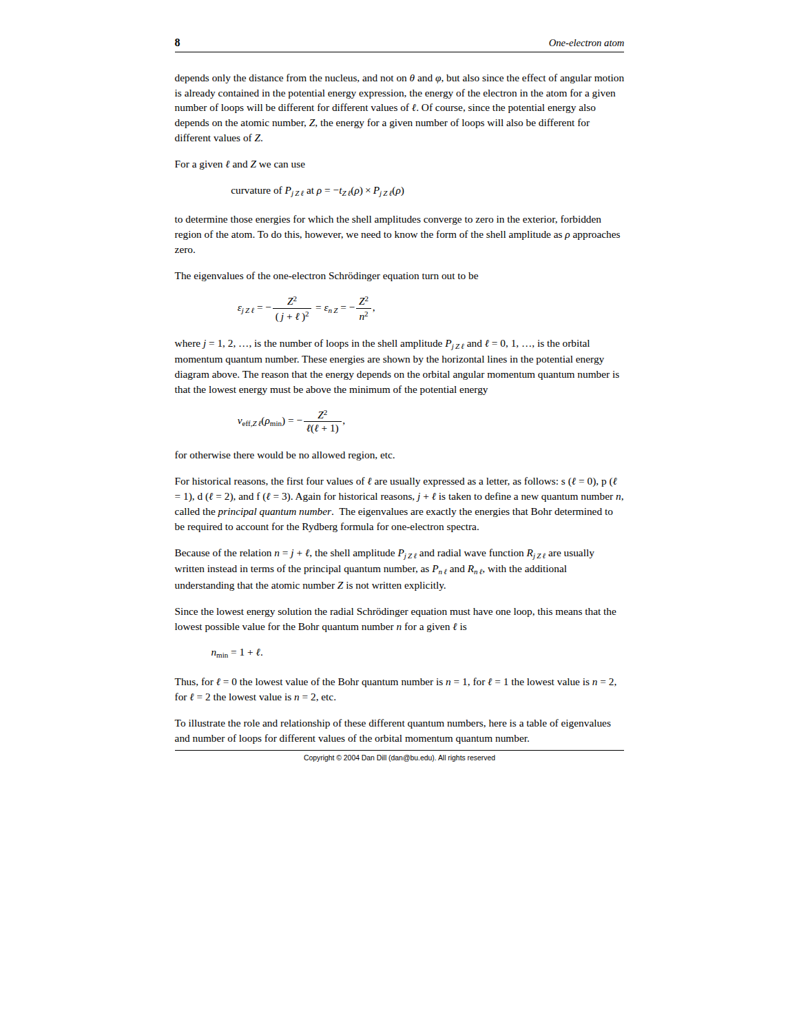8 One-electron atom
depends only the distance from the nucleus, and not on θ and φ, but also since the effect of angular motion is already contained in the potential energy expression, the energy of the electron in the atom for a given number of loops will be different for different values of ℓ. Of course, since the potential energy also depends on the atomic number, Z, the energy for a given number of loops will also be different for different values of Z.
For a given ℓ and Z we can use
curvature of Pj Z ℓ at ρ = −tZ ℓ(ρ) × Pj Z ℓ(ρ)
to determine those energies for which the shell amplitudes converge to zero in the exterior, forbidden region of the atom. To do this, however, we need to know the form of the shell amplitude as ρ approaches zero.
The eigenvalues of the one-electron Schrödinger equation turn out to be
εj Z ℓ = −Z2( j + ℓ )2 = εn Z = −Z2 n2,
where j = 1, 2, …, is the number of loops in the shell amplitude Pj Z ℓ and ℓ = 0, 1, …, is the orbital momentum quantum number. These energies are shown by the horizontal lines in the potential energy diagram above. The reason that the energy depends on the orbital angular momentum quantum number is that the lowest energy must be above the minimum of the potential energy
veff,Z ℓ(ρmin) = −Z2 ℓ(ℓ + 1),
for otherwise there would be no allowed region, etc.
For historical reasons, the first four values of ℓ are usually expressed as a letter, as follows: s (ℓ = 0), p (ℓ = 1), d (ℓ = 2), and f (ℓ = 3). Again for historical reasons, j + ℓ is taken to define a new quantum number n, called the principal quantum number. The eigenvalues are exactly the energies that Bohr determined to be required to account for the Rydberg formula for one-electron spectra.
Because of the relation n = j + ℓ, the shell amplitude Pj Z ℓ and radial wave function Rj Z ℓ are usually written instead in terms of the principal quantum number, as Pn ℓ and Rn ℓ, with the additional understanding that the atomic number Z is not written explicitly.
Since the lowest energy solution the radial Schrödinger equation must have one loop, this means that the lowest possible value for the Bohr quantum number n for a given ℓ is
nmin = 1 + ℓ.
Thus, for ℓ = 0 the lowest value of the Bohr quantum number is n = 1, for ℓ = 1 the lowest value is n = 2, for ℓ = 2 the lowest value is n = 2, etc.
To illustrate the role and relationship of these different quantum numbers, here is a table of eigenvalues and number of loops for different values of the orbital momentum quantum number.
Copyright © 2004 Dan Dill (dan@bu.edu). All rights reserved